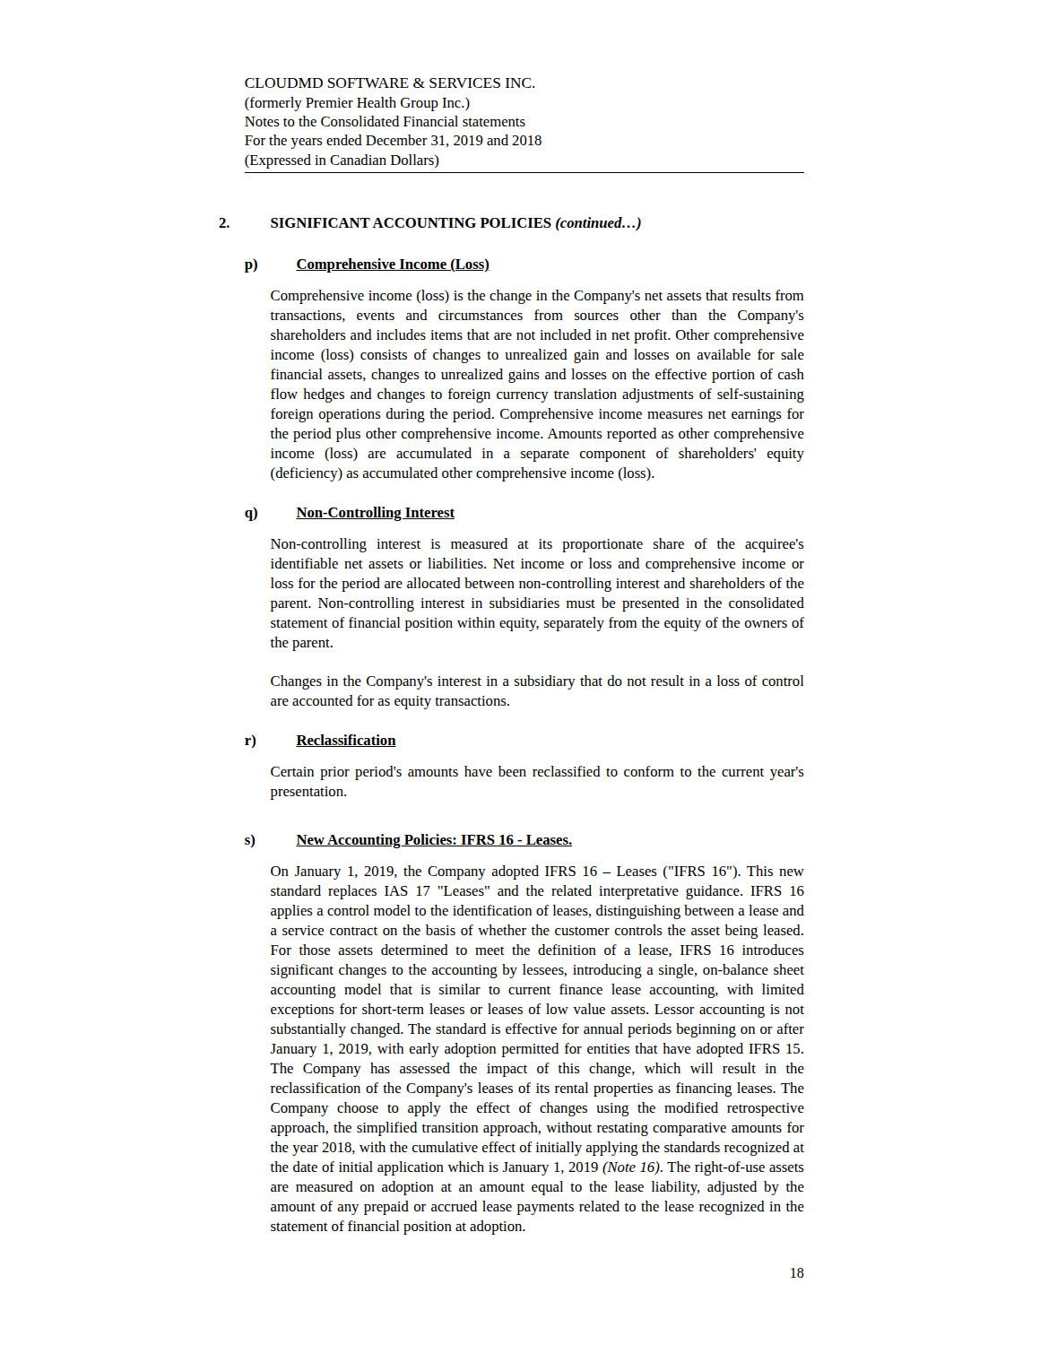CLOUDMD SOFTWARE & SERVICES INC.
(formerly Premier Health Group Inc.)
Notes to the Consolidated Financial statements
For the years ended December 31, 2019 and 2018
(Expressed in Canadian Dollars)
2. SIGNIFICANT ACCOUNTING POLICIES (continued…)
p) Comprehensive Income (Loss)
Comprehensive income (loss) is the change in the Company's net assets that results from transactions, events and circumstances from sources other than the Company's shareholders and includes items that are not included in net profit. Other comprehensive income (loss) consists of changes to unrealized gain and losses on available for sale financial assets, changes to unrealized gains and losses on the effective portion of cash flow hedges and changes to foreign currency translation adjustments of self-sustaining foreign operations during the period. Comprehensive income measures net earnings for the period plus other comprehensive income. Amounts reported as other comprehensive income (loss) are accumulated in a separate component of shareholders' equity (deficiency) as accumulated other comprehensive income (loss).
q) Non-Controlling Interest
Non-controlling interest is measured at its proportionate share of the acquiree's identifiable net assets or liabilities. Net income or loss and comprehensive income or loss for the period are allocated between non-controlling interest and shareholders of the parent. Non-controlling interest in subsidiaries must be presented in the consolidated statement of financial position within equity, separately from the equity of the owners of the parent.
Changes in the Company's interest in a subsidiary that do not result in a loss of control are accounted for as equity transactions.
r) Reclassification
Certain prior period's amounts have been reclassified to conform to the current year's presentation.
s) New Accounting Policies: IFRS 16 - Leases.
On January 1, 2019, the Company adopted IFRS 16 – Leases ("IFRS 16"). This new standard replaces IAS 17 "Leases" and the related interpretative guidance. IFRS 16 applies a control model to the identification of leases, distinguishing between a lease and a service contract on the basis of whether the customer controls the asset being leased. For those assets determined to meet the definition of a lease, IFRS 16 introduces significant changes to the accounting by lessees, introducing a single, on-balance sheet accounting model that is similar to current finance lease accounting, with limited exceptions for short-term leases or leases of low value assets. Lessor accounting is not substantially changed. The standard is effective for annual periods beginning on or after January 1, 2019, with early adoption permitted for entities that have adopted IFRS 15. The Company has assessed the impact of this change, which will result in the reclassification of the Company's leases of its rental properties as financing leases. The Company choose to apply the effect of changes using the modified retrospective approach, the simplified transition approach, without restating comparative amounts for the year 2018, with the cumulative effect of initially applying the standards recognized at the date of initial application which is January 1, 2019 (Note 16). The right-of-use assets are measured on adoption at an amount equal to the lease liability, adjusted by the amount of any prepaid or accrued lease payments related to the lease recognized in the statement of financial position at adoption.
18